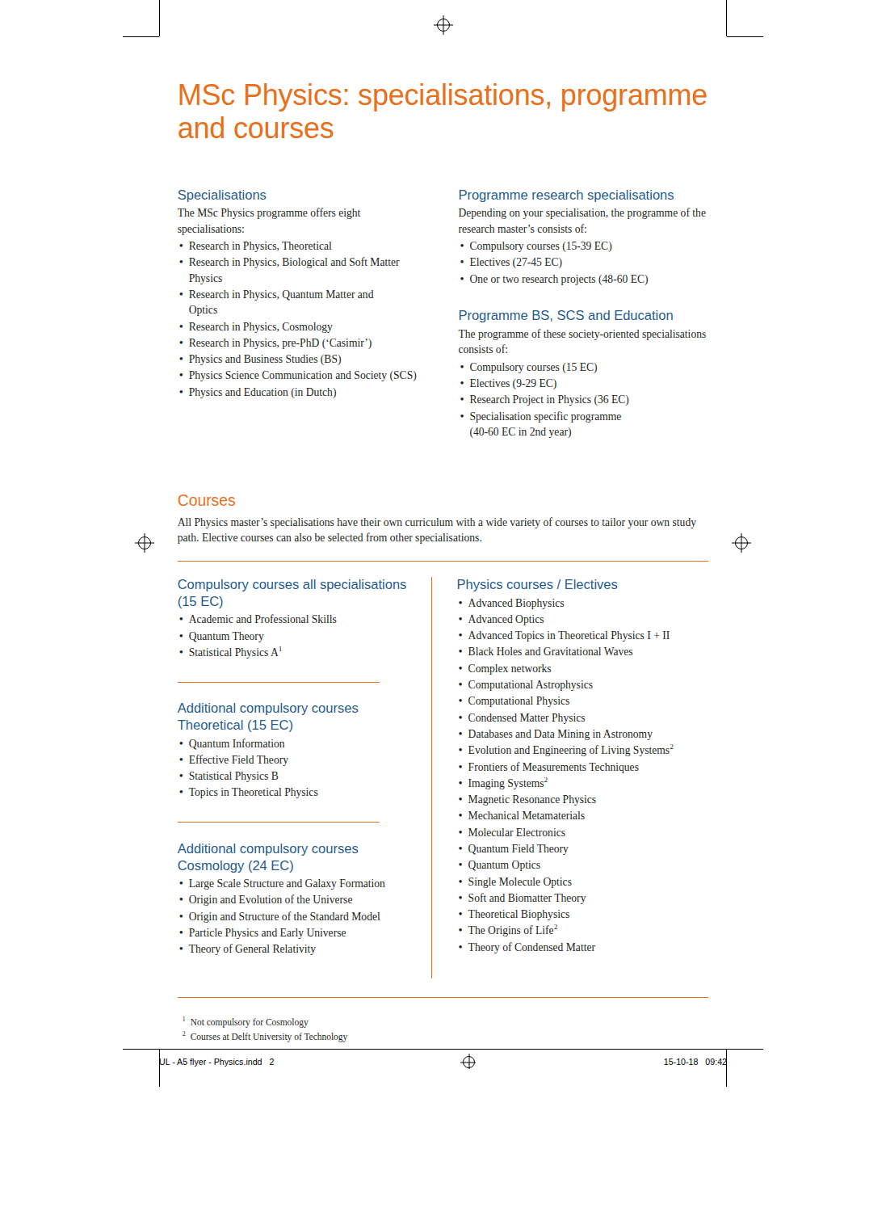MSc Physics: specialisations, programme
and courses
Specialisations
The MSc Physics programme offers eight specialisations:
Research in Physics, Theoretical
Research in Physics, Biological and Soft Matter
Physics
Research in Physics, Quantum Matter and
Optics
Research in Physics, Cosmology
Research in Physics, pre-PhD (‘Casimir’)
Physics and Business Studies (BS)
Physics Science Communication and Society (SCS)
Physics and Education (in Dutch)
Programme research specialisations
Depending on your specialisation, the programme of the research master’s consists of:
Compulsory courses (15-39 EC)
Electives (27-45 EC)
One or two research projects (48-60 EC)
Programme BS, SCS and Education
The programme of these society-oriented specialisations consists of:
Compulsory courses (15 EC)
Electives (9-29 EC)
Research Project in Physics (36 EC)
Specialisation specific programme
(40-60 EC in 2nd year)
Courses
All Physics master’s specialisations have their own curriculum with a wide variety of courses to tailor your own study path. Elective courses can also be selected from other specialisations.
Compulsory courses all specialisations (15 EC)
Academic and Professional Skills
Quantum Theory
Statistical Physics A1
Additional compulsory courses
Theoretical (15 EC)
Quantum Information
Effective Field Theory
Statistical Physics B
Topics in Theoretical Physics
Additional compulsory courses
Cosmology (24 EC)
Large Scale Structure and Galaxy Formation
Origin and Evolution of the Universe
Origin and Structure of the Standard Model
Particle Physics and Early Universe
Theory of General Relativity
Physics courses / Electives
Advanced Biophysics
Advanced Optics
Advanced Topics in Theoretical Physics I + II
Black Holes and Gravitational Waves
Complex networks
Computational Astrophysics
Computational Physics
Condensed Matter Physics
Databases and Data Mining in Astronomy
Evolution and Engineering of Living Systems2
Frontiers of Measurements Techniques
Imaging Systems2
Magnetic Resonance Physics
Mechanical Metamaterials
Molecular Electronics
Quantum Field Theory
Quantum Optics
Single Molecule Optics
Soft and Biomatter Theory
Theoretical Biophysics
The Origins of Life2
Theory of Condensed Matter
1 Not compulsory for Cosmology
2 Courses at Delft University of Technology
UL - A5 flyer - Physics.indd 2
15-10-18 09:42